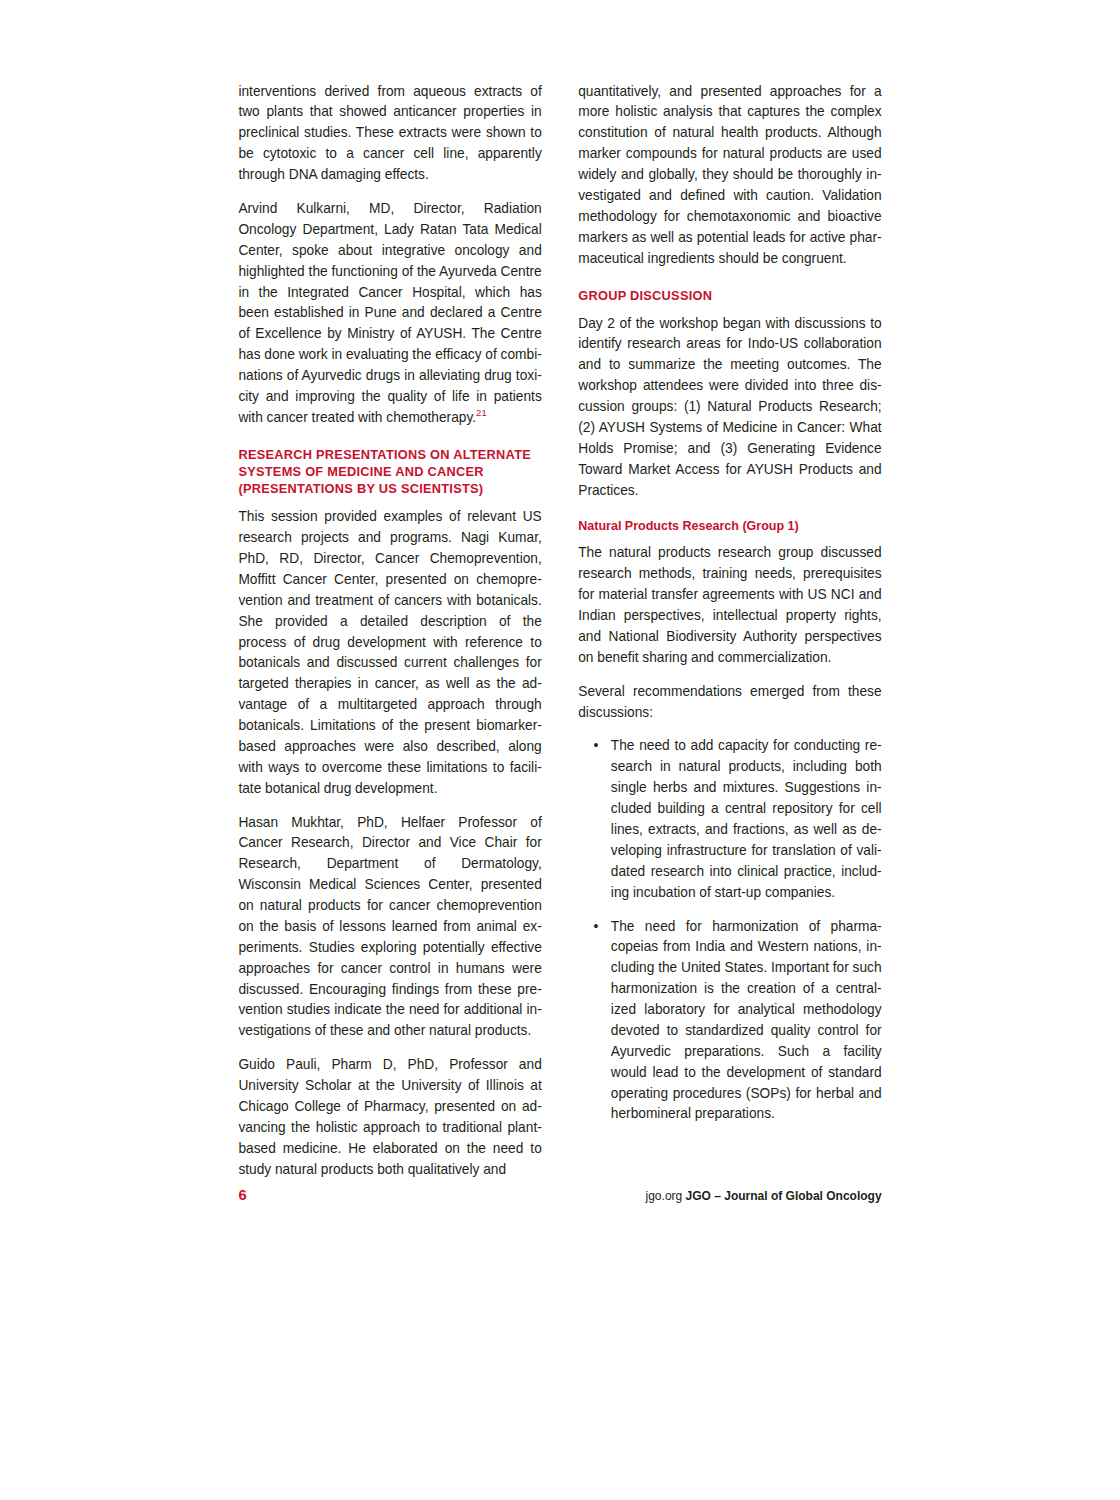interventions derived from aqueous extracts of two plants that showed anticancer properties in preclinical studies. These extracts were shown to be cytotoxic to a cancer cell line, apparently through DNA damaging effects.
Arvind Kulkarni, MD, Director, Radiation Oncology Department, Lady Ratan Tata Medical Center, spoke about integrative oncology and highlighted the functioning of the Ayurveda Centre in the Integrated Cancer Hospital, which has been established in Pune and declared a Centre of Excellence by Ministry of AYUSH. The Centre has done work in evaluating the efficacy of combinations of Ayurvedic drugs in alleviating drug toxicity and improving the quality of life in patients with cancer treated with chemotherapy.21
Research Presentations on Alternate Systems of Medicine and Cancer (Presentations by US Scientists)
This session provided examples of relevant US research projects and programs. Nagi Kumar, PhD, RD, Director, Cancer Chemoprevention, Moffitt Cancer Center, presented on chemoprevention and treatment of cancers with botanicals. She provided a detailed description of the process of drug development with reference to botanicals and discussed current challenges for targeted therapies in cancer, as well as the advantage of a multitargeted approach through botanicals. Limitations of the present biomarker-based approaches were also described, along with ways to overcome these limitations to facilitate botanical drug development.
Hasan Mukhtar, PhD, Helfaer Professor of Cancer Research, Director and Vice Chair for Research, Department of Dermatology, Wisconsin Medical Sciences Center, presented on natural products for cancer chemoprevention on the basis of lessons learned from animal experiments. Studies exploring potentially effective approaches for cancer control in humans were discussed. Encouraging findings from these prevention studies indicate the need for additional investigations of these and other natural products.
Guido Pauli, Pharm D, PhD, Professor and University Scholar at the University of Illinois at Chicago College of Pharmacy, presented on advancing the holistic approach to traditional plant-based medicine. He elaborated on the need to study natural products both qualitatively and
quantitatively, and presented approaches for a more holistic analysis that captures the complex constitution of natural health products. Although marker compounds for natural products are used widely and globally, they should be thoroughly investigated and defined with caution. Validation methodology for chemotaxonomic and bioactive markers as well as potential leads for active pharmaceutical ingredients should be congruent.
Group Discussion
Day 2 of the workshop began with discussions to identify research areas for Indo-US collaboration and to summarize the meeting outcomes. The workshop attendees were divided into three discussion groups: (1) Natural Products Research; (2) AYUSH Systems of Medicine in Cancer: What Holds Promise; and (3) Generating Evidence Toward Market Access for AYUSH Products and Practices.
Natural Products Research (Group 1)
The natural products research group discussed research methods, training needs, prerequisites for material transfer agreements with US NCI and Indian perspectives, intellectual property rights, and National Biodiversity Authority perspectives on benefit sharing and commercialization.
Several recommendations emerged from these discussions:
The need to add capacity for conducting research in natural products, including both single herbs and mixtures. Suggestions included building a central repository for cell lines, extracts, and fractions, as well as developing infrastructure for translation of validated research into clinical practice, including incubation of start-up companies.
The need for harmonization of pharmacopeias from India and Western nations, including the United States. Important for such harmonization is the creation of a centralized laboratory for analytical methodology devoted to standardized quality control for Ayurvedic preparations. Such a facility would lead to the development of standard operating procedures (SOPs) for herbal and herbomineral preparations.
6
jgo.org JGO – Journal of Global Oncology